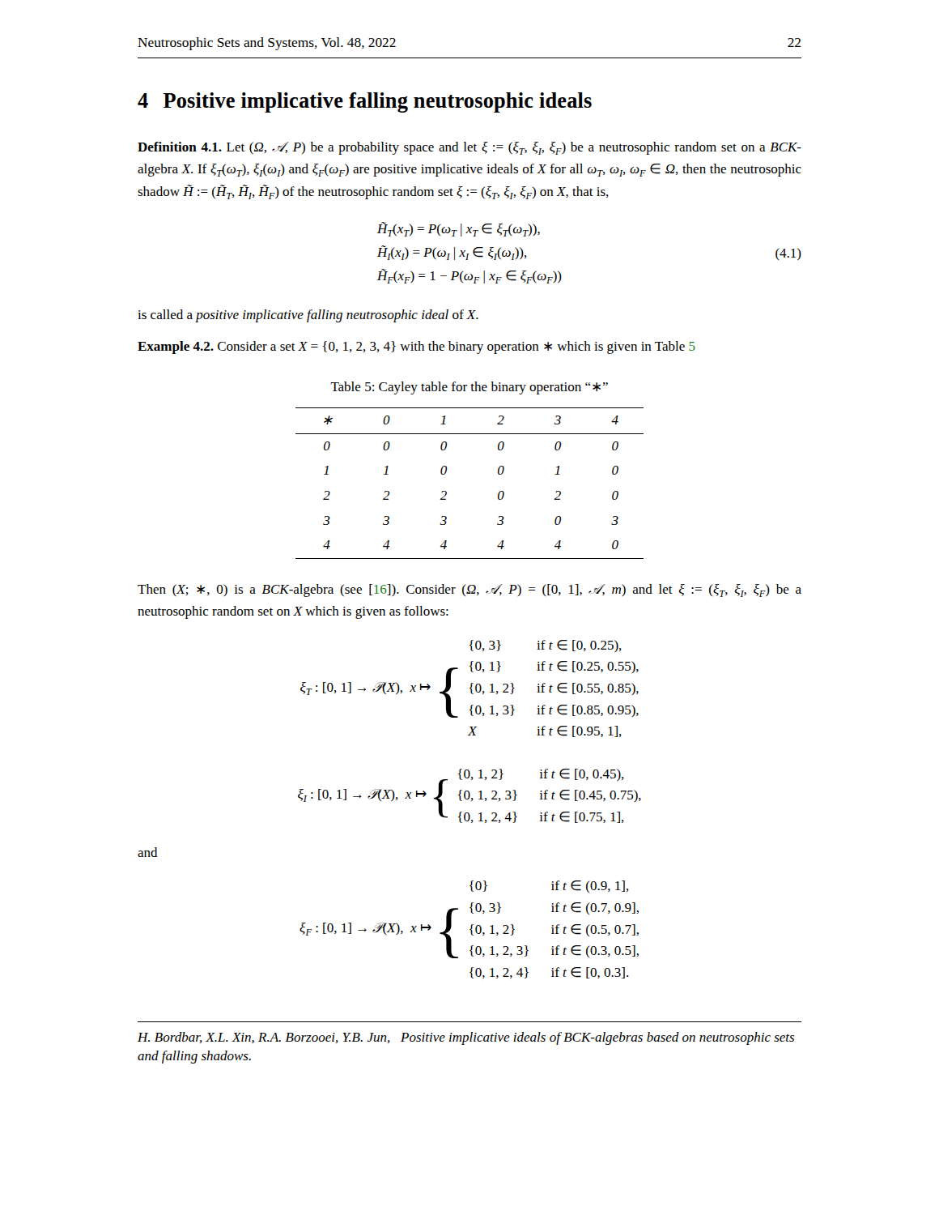Neutrosophic Sets and Systems, Vol. 48, 2022 22
4 Positive implicative falling neutrosophic ideals
Definition 4.1. Let (Ω, 𝒜, P) be a probability space and let ξ := (ξT, ξI, ξF) be a neutrosophic random set on a BCK-algebra X. If ξT(ωT), ξI(ωI) and ξF(ωF) are positive implicative ideals of X for all ωT, ωI, ωF ∈ Ω, then the neutrosophic shadow H̃ := (H̃T, H̃I, H̃F) of the neutrosophic random set ξ := (ξT, ξI, ξF) on X, that is,
| H̃ T ( x T ) = P ( ω T / x T ∈ ξ T ( ω T )), |
| H̃ I ( x I ) = P ( ω I / x I ∈ ξ I ( ω I )), |
| H̃ F ( x F ) = 1 − P ( ω F / x F ∈ ξ F ( ω F )) |
(4.1)
is called a positive implicative falling neutrosophic ideal of X.
Example 4.2. Consider a set X = {0, 1, 2, 3, 4} with the binary operation ∗ which is given in Table 5
Table 5: Cayley table for the binary operation “∗”
| ∗ | 0 | 1 | 2 | 3 | 4 |
| --- | --- | --- | --- | --- | --- |
| 0 | 0 | 0 | 0 | 0 | 0 |
| 1 | 1 | 0 | 0 | 1 | 0 |
| 2 | 2 | 2 | 0 | 2 | 0 |
| 3 | 3 | 3 | 3 | 0 | 3 |
| 4 | 4 | 4 | 4 | 4 | 0 |
Then (X; ∗, 0) is a BCK-algebra (see [16]). Consider (Ω, 𝒜, P) = ([0, 1], 𝒜, m) and let ξ := (ξT, ξI, ξF) be a neutrosophic random set on X which is given as follows:
ξT : [0, 1] → 𝒫(X), x ↦ {
| {0, 3} | if t ∈ [0, 0.25), |
| {0, 1} | if t ∈ [0.25, 0.55), |
| {0, 1, 2} | if t ∈ [0.55, 0.85), |
| {0, 1, 3} | if t ∈ [0.85, 0.95), |
| X | if t ∈ [0.95, 1], |
ξI : [0, 1] → 𝒫(X), x ↦ {
| {0, 1, 2} | if t ∈ [0, 0.45), |
| {0, 1, 2, 3} | if t ∈ [0.45, 0.75), |
| {0, 1, 2, 4} | if t ∈ [0.75, 1], |
and
ξF : [0, 1] → 𝒫(X), x ↦ {
| {0} | if t ∈ (0.9, 1], |
| {0, 3} | if t ∈ (0.7, 0.9], |
| {0, 1, 2} | if t ∈ (0.5, 0.7], |
| {0, 1, 2, 3} | if t ∈ (0.3, 0.5], |
| {0, 1, 2, 4} | if t ∈ [0, 0.3]. |
H. Bordbar, X.L. Xin, R.A. Borzooei, Y.B. Jun, Positive implicative ideals of BCK-algebras based on neutrosophic sets and falling shadows.